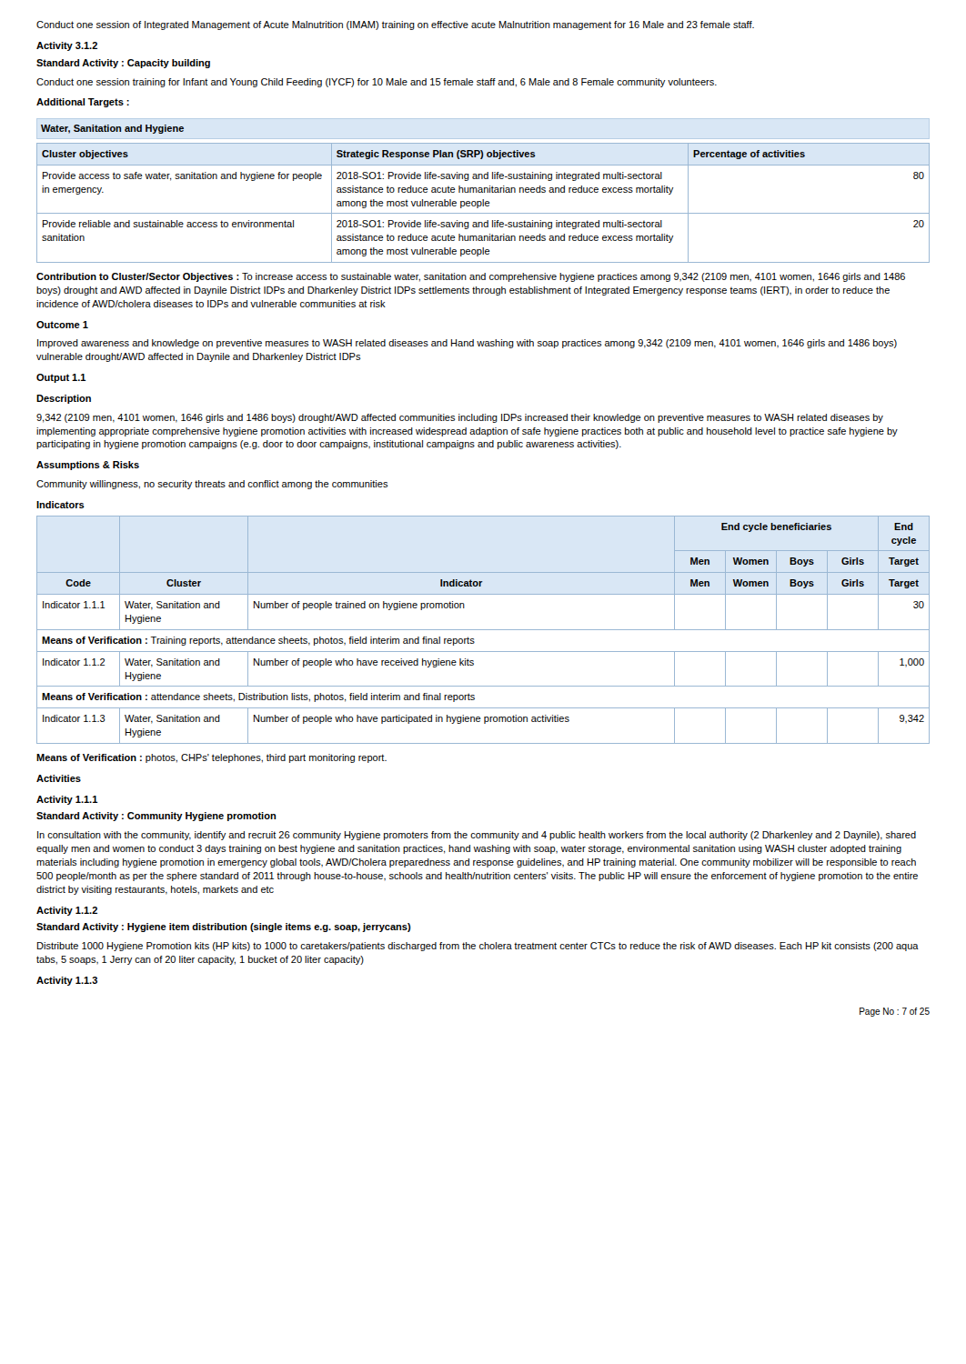Conduct one session of Integrated Management of Acute Malnutrition (IMAM) training on effective acute Malnutrition management for 16 Male and 23 female staff.
Activity 3.1.2
Standard Activity : Capacity building
Conduct one session training for Infant and Young Child Feeding (IYCF) for 10 Male and 15 female staff and, 6 Male and 8 Female community volunteers.
Additional Targets :
Water, Sanitation and Hygiene
| Cluster objectives | Strategic Response Plan (SRP) objectives | Percentage of activities |
| --- | --- | --- |
| Provide access to safe water, sanitation and hygiene for people in emergency. | 2018-SO1: Provide life-saving and life-sustaining integrated multi-sectoral assistance to reduce acute humanitarian needs and reduce excess mortality among the most vulnerable people | 80 |
| Provide reliable and sustainable access to environmental sanitation | 2018-SO1: Provide life-saving and life-sustaining integrated multi-sectoral assistance to reduce acute humanitarian needs and reduce excess mortality among the most vulnerable people | 20 |
Contribution to Cluster/Sector Objectives : To increase access to sustainable water, sanitation and comprehensive hygiene practices among 9,342 (2109 men, 4101 women, 1646 girls and 1486 boys) drought and AWD affected in Daynile District IDPs and Dharkenley District IDPs settlements through establishment of Integrated Emergency response teams (IERT), in order to reduce the incidence of AWD/cholera diseases to IDPs and vulnerable communities at risk
Outcome 1
Improved awareness and knowledge on preventive measures to WASH related diseases and Hand washing with soap practices among 9,342 (2109 men, 4101 women, 1646 girls and 1486 boys) vulnerable drought/AWD affected in Daynile and Dharkenley District IDPs
Output 1.1
Description
9,342 (2109 men, 4101 women, 1646 girls and 1486 boys) drought/AWD affected communities including IDPs increased their knowledge on preventive measures to WASH related diseases by implementing appropriate comprehensive hygiene promotion activities with increased widespread adaption of safe hygiene practices both at public and household level to practice safe hygiene by participating in hygiene promotion campaigns (e.g. door to door campaigns, institutional campaigns and public awareness activities).
Assumptions & Risks
Community willingness, no security threats and conflict among the communities
Indicators
| | | | End cycle beneficiaries | End cycle |
| --- | --- | --- | --- | --- |
| Men | Women | Boys | Girls | Target |
| Code | Cluster | Indicator | Men | Women | Boys | Girls | Target |
| Indicator 1.1.1 | Water, Sanitation and Hygiene | Number of people trained on hygiene promotion | | | | | 30 |
| Means of Verification : Training reports, attendance sheets, photos, field interim and final reports |
| Indicator 1.1.2 | Water, Sanitation and Hygiene | Number of people who have received hygiene kits | | | | | 1,000 |
| Means of Verification : attendance sheets, Distribution lists, photos, field interim and final reports |
| Indicator 1.1.3 | Water, Sanitation and Hygiene | Number of people who have participated in hygiene promotion activities | | | | | 9,342 |
Means of Verification : photos, CHPs' telephones, third part monitoring report.
Activities
Activity 1.1.1
Standard Activity : Community Hygiene promotion
In consultation with the community, identify and recruit 26 community Hygiene promoters from the community and 4 public health workers from the local authority (2 Dharkenley and 2 Daynile), shared equally men and women to conduct 3 days training on best hygiene and sanitation practices, hand washing with soap, water storage, environmental sanitation using WASH cluster adopted training materials including hygiene promotion in emergency global tools, AWD/Cholera preparedness and response guidelines, and HP training material. One community mobilizer will be responsible to reach 500 people/month as per the sphere standard of 2011 through house-to-house, schools and health/nutrition centers' visits. The public HP will ensure the enforcement of hygiene promotion to the entire district by visiting restaurants, hotels, markets and etc
Activity 1.1.2
Standard Activity : Hygiene item distribution (single items e.g. soap, jerrycans)
Distribute 1000 Hygiene Promotion kits (HP kits) to 1000 to caretakers/patients discharged from the cholera treatment center CTCs to reduce the risk of AWD diseases. Each HP kit consists (200 aqua tabs, 5 soaps, 1 Jerry can of 20 liter capacity, 1 bucket of 20 liter capacity)
Activity 1.1.3
Page No : 7 of 25